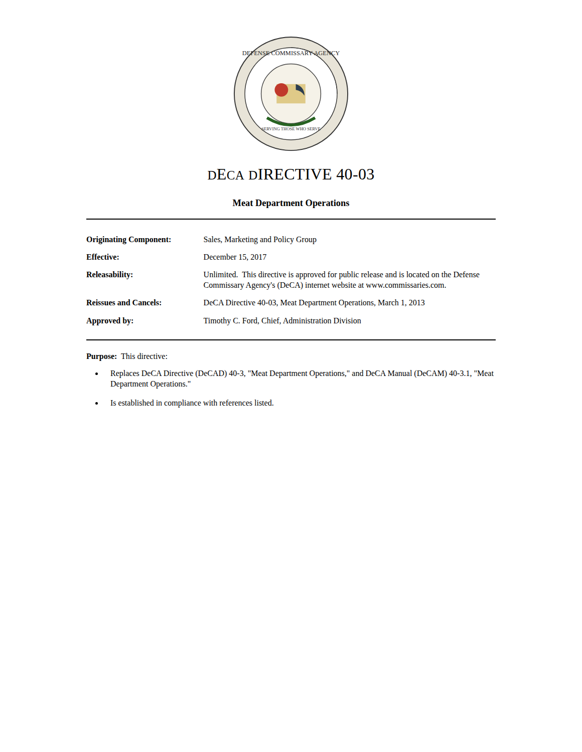DECA DIRECTIVE 40-03
Meat Department Operations
| Originating Component: | Sales, Marketing and Policy Group |
| Effective: | December 15, 2017 |
| Releasability: | Unlimited. This directive is approved for public release and is located on the Defense Commissary Agency's (DeCA) internet website at www.commissaries.com. |
| Reissues and Cancels: | DeCA Directive 40-03, Meat Department Operations, March 1, 2013 |
| Approved by: | Timothy C. Ford, Chief, Administration Division |
Purpose: This directive:
Replaces DeCA Directive (DeCAD) 40-3, "Meat Department Operations," and DeCA Manual (DeCAM) 40-3.1, "Meat Department Operations."
Is established in compliance with references listed.